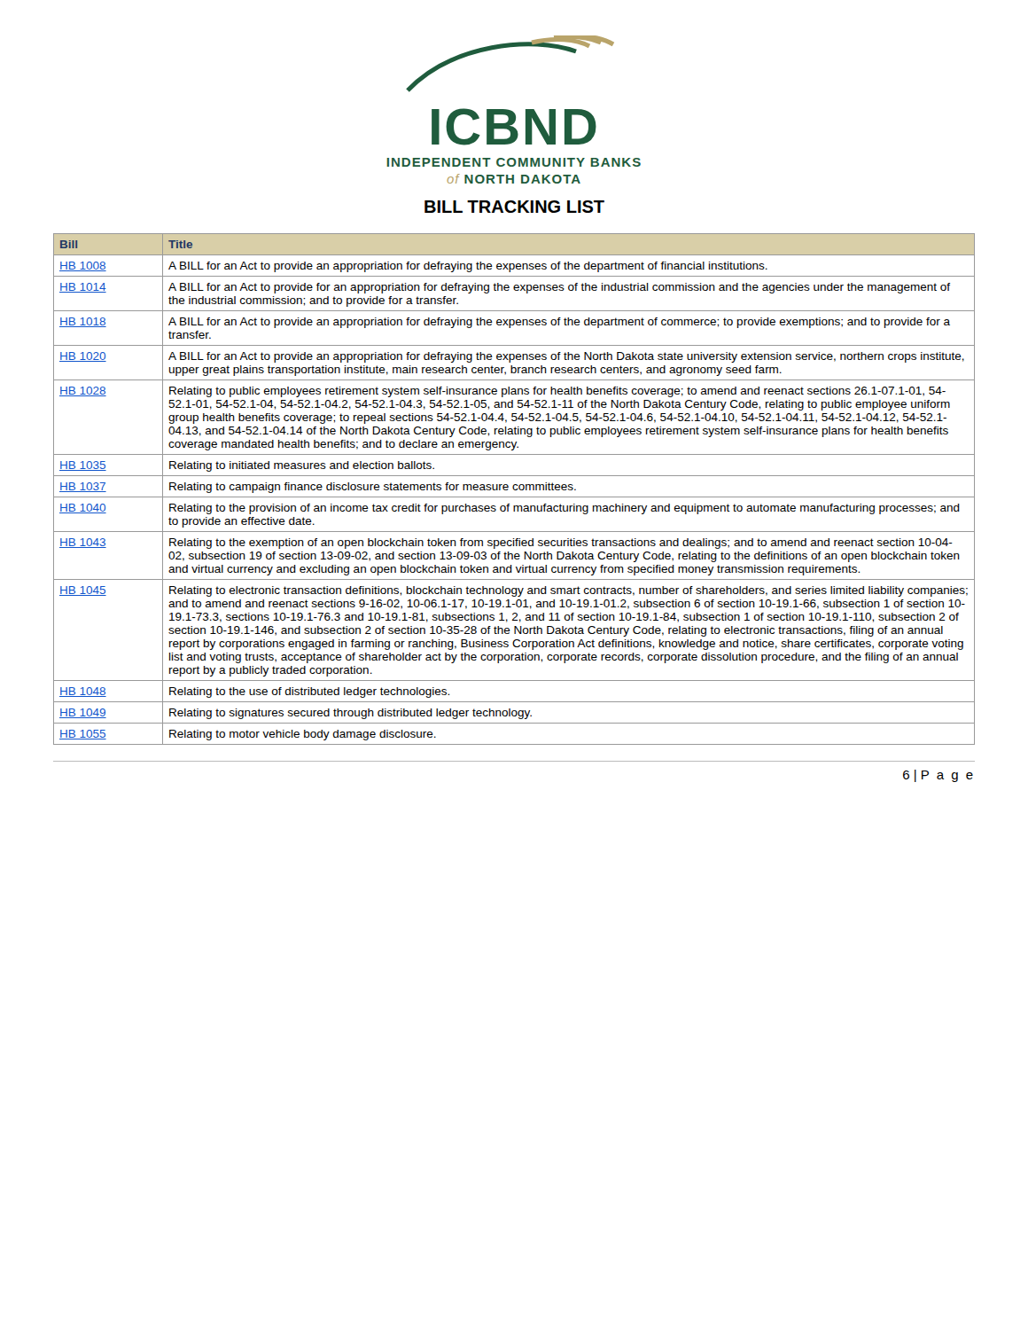ICBND
INDEPENDENT COMMUNITY BANKS
of NORTH DAKOTA
BILL TRACKING LIST
| Bill | Title |
| --- | --- |
| HB 1008 | A BILL for an Act to provide an appropriation for defraying the expenses of the department of financial institutions. |
| HB 1014 | A BILL for an Act to provide for an appropriation for defraying the expenses of the industrial commission and the agencies under the management of the industrial commission; and to provide for a transfer. |
| HB 1018 | A BILL for an Act to provide an appropriation for defraying the expenses of the department of commerce; to provide exemptions; and to provide for a transfer. |
| HB 1020 | A BILL for an Act to provide an appropriation for defraying the expenses of the North Dakota state university extension service, northern crops institute, upper great plains transportation institute, main research center, branch research centers, and agronomy seed farm. |
| HB 1028 | Relating to public employees retirement system self-insurance plans for health benefits coverage; to amend and reenact sections 26.1-07.1-01, 54-52.1-01, 54-52.1-04, 54-52.1-04.2, 54-52.1-04.3, 54-52.1-05, and 54-52.1-11 of the North Dakota Century Code, relating to public employee uniform group health benefits coverage; to repeal sections 54-52.1-04.4, 54-52.1-04.5, 54-52.1-04.6, 54-52.1-04.10, 54-52.1-04.11, 54-52.1-04.12, 54-52.1-04.13, and 54-52.1-04.14 of the North Dakota Century Code, relating to public employees retirement system self-insurance plans for health benefits coverage mandated health benefits; and to declare an emergency. |
| HB 1035 | Relating to initiated measures and election ballots. |
| HB 1037 | Relating to campaign finance disclosure statements for measure committees. |
| HB 1040 | Relating to the provision of an income tax credit for purchases of manufacturing machinery and equipment to automate manufacturing processes; and to provide an effective date. |
| HB 1043 | Relating to the exemption of an open blockchain token from specified securities transactions and dealings; and to amend and reenact section 10-04-02, subsection 19 of section 13-09-02, and section 13-09-03 of the North Dakota Century Code, relating to the definitions of an open blockchain token and virtual currency and excluding an open blockchain token and virtual currency from specified money transmission requirements. |
| HB 1045 | Relating to electronic transaction definitions, blockchain technology and smart contracts, number of shareholders, and series limited liability companies; and to amend and reenact sections 9-16-02, 10-06.1-17, 10-19.1-01, and 10-19.1-01.2, subsection 6 of section 10-19.1-66, subsection 1 of section 10-19.1-73.3, sections 10-19.1-76.3 and 10-19.1-81, subsections 1, 2, and 11 of section 10-19.1-84, subsection 1 of section 10-19.1-110, subsection 2 of section 10-19.1-146, and subsection 2 of section 10-35-28 of the North Dakota Century Code, relating to electronic transactions, filing of an annual report by corporations engaged in farming or ranching, Business Corporation Act definitions, knowledge and notice, share certificates, corporate voting list and voting trusts, acceptance of shareholder act by the corporation, corporate records, corporate dissolution procedure, and the filing of an annual report by a publicly traded corporation. |
| HB 1048 | Relating to the use of distributed ledger technologies. |
| HB 1049 | Relating to signatures secured through distributed ledger technology. |
| HB 1055 | Relating to motor vehicle body damage disclosure. |
6 | P a g e